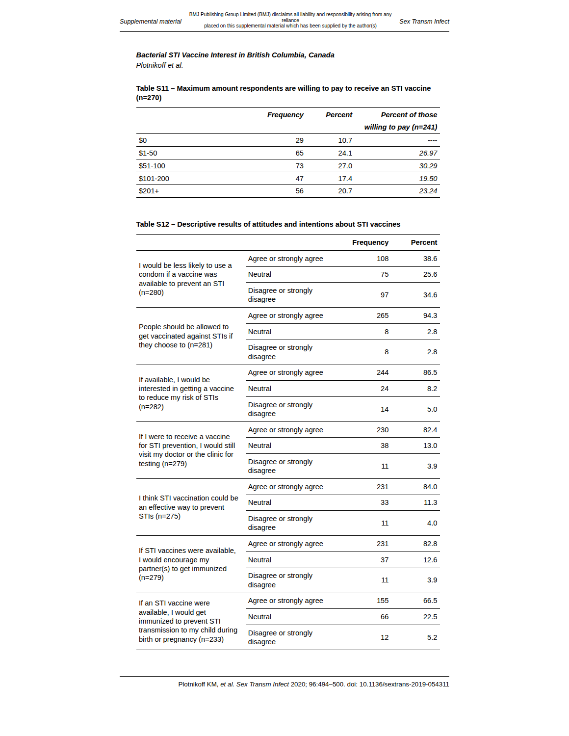Supplemental material
BMJ Publishing Group Limited (BMJ) disclaims all liability and responsibility arising from any reliance
placed on this supplemental material which has been supplied by the author(s)
Sex Transm Infect
Bacterial STI Vaccine Interest in British Columbia, Canada
Plotnikoff et al.
Table S11 – Maximum amount respondents are willing to pay to receive an STI vaccine (n=270)
| | Frequency | Percent | Percent of those |
| --- | --- | --- | --- |
| | | | willing to pay (n=241) |
| $0 | 29 | 10.7 | ---- |
| $1-50 | 65 | 24.1 | 26.97 |
| $51-100 | 73 | 27.0 | 30.29 |
| $101-200 | 47 | 17.4 | 19.50 |
| $201+ | 56 | 20.7 | 23.24 |
Table S12 – Descriptive results of attitudes and intentions about STI vaccines
| | | Frequency | Percent |
| --- | --- | --- | --- |
| I would be less likely to use a condom if a vaccine was available to prevent an STI (n=280) | Agree or strongly agree | 108 | 38.6 |
| Neutral | 75 | 25.6 |
| Disagree or strongly disagree | 97 | 34.6 |
| People should be allowed to get vaccinated against STIs if they choose to (n=281) | Agree or strongly agree | 265 | 94.3 |
| Neutral | 8 | 2.8 |
| Disagree or strongly disagree | 8 | 2.8 |
| If available, I would be interested in getting a vaccine to reduce my risk of STIs (n=282) | Agree or strongly agree | 244 | 86.5 |
| Neutral | 24 | 8.2 |
| Disagree or strongly disagree | 14 | 5.0 |
| If I were to receive a vaccine for STI prevention, I would still visit my doctor or the clinic for testing (n=279) | Agree or strongly agree | 230 | 82.4 |
| Neutral | 38 | 13.0 |
| Disagree or strongly disagree | 11 | 3.9 |
| I think STI vaccination could be an effective way to prevent STIs (n=275) | Agree or strongly agree | 231 | 84.0 |
| Neutral | 33 | 11.3 |
| Disagree or strongly disagree | 11 | 4.0 |
| If STI vaccines were available, I would encourage my partner(s) to get immunized (n=279) | Agree or strongly agree | 231 | 82.8 |
| Neutral | 37 | 12.6 |
| Disagree or strongly disagree | 11 | 3.9 |
| If an STI vaccine were available, I would get immunized to prevent STI transmission to my child during birth or pregnancy (n=233) | Agree or strongly agree | 155 | 66.5 |
| Neutral | 66 | 22.5 |
| Disagree or strongly disagree | 12 | 5.2 |
Plotnikoff KM, et al. Sex Transm Infect 2020; 96:494–500. doi: 10.1136/sextrans-2019-054311